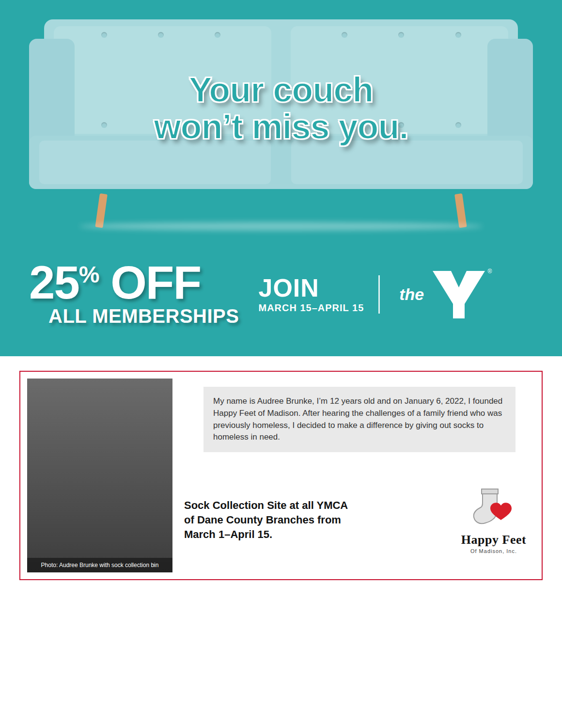Your couch won’t miss you.
25% OFF
ALL MEMBERSHIPS
JOIN
MARCH 15–APRIL 15
the YMCA ®
My name is Audree Brunke, I’m 12 years old and on January 6, 2022, I founded Happy Feet of Madison. After hearing the challenges of a family friend who was previously homeless, I decided to make a difference by giving out socks to homeless in need.
Sock Collection Site at all YMCA
of Dane County Branches from
March 1–April 15.
Happy Feet
Of Madison, Inc.